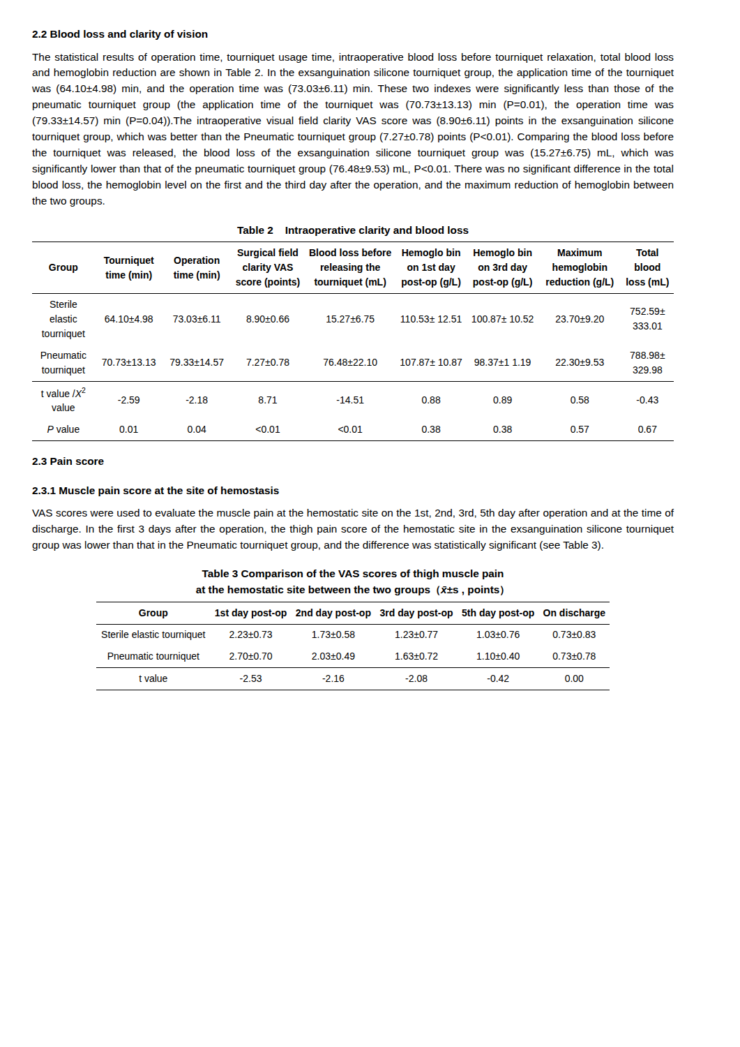2.2 Blood loss and clarity of vision
The statistical results of operation time, tourniquet usage time, intraoperative blood loss before tourniquet relaxation, total blood loss and hemoglobin reduction are shown in Table 2. In the exsanguination silicone tourniquet group, the application time of the tourniquet was (64.10±4.98) min, and the operation time was (73.03±6.11) min. These two indexes were significantly less than those of the pneumatic tourniquet group (the application time of the tourniquet was (70.73±13.13) min (P=0.01), the operation time was (79.33±14.57) min (P=0.04)).The intraoperative visual field clarity VAS score was (8.90±6.11) points in the exsanguination silicone tourniquet group, which was better than the Pneumatic tourniquet group (7.27±0.78) points (P<0.01). Comparing the blood loss before the tourniquet was released, the blood loss of the exsanguination silicone tourniquet group was (15.27±6.75) mL, which was significantly lower than that of the pneumatic tourniquet group (76.48±9.53) mL, P<0.01. There was no significant difference in the total blood loss, the hemoglobin level on the first and the third day after the operation, and the maximum reduction of hemoglobin between the two groups.
Table 2 Intraoperative clarity and blood loss
| Group | Tourniquet time (min) | Operation time (min) | Surgical field clarity VAS score (points) | Blood loss before releasing the tourniquet (mL) | Hemoglo bin on 1st day post-op (g/L) | Hemoglo bin on 3rd day post-op (g/L) | Maximum hemoglobin reduction (g/L) | Total blood loss (mL) |
| --- | --- | --- | --- | --- | --- | --- | --- | --- |
| Sterile elastic tourniquet | 64.10±4.98 | 73.03±6.11 | 8.90±0.66 | 15.27±6.75 | 110.53± 12.51 | 100.87± 10.52 | 23.70±9.20 | 752.59± 333.01 |
| Pneumatic tourniquet | 70.73±13.13 | 79.33±14.57 | 7.27±0.78 | 76.48±22.10 | 107.87± 10.87 | 98.37±1 1.19 | 22.30±9.53 | 788.98± 329.98 |
| t value / X 2 value | -2.59 | -2.18 | 8.71 | -14.51 | 0.88 | 0.89 | 0.58 | -0.43 |
| P value | 0.01 | 0.04 | <0.01 | <0.01 | 0.38 | 0.38 | 0.57 | 0.67 |
2.3 Pain score
2.3.1 Muscle pain score at the site of hemostasis
VAS scores were used to evaluate the muscle pain at the hemostatic site on the 1st, 2nd, 3rd, 5th day after operation and at the time of discharge. In the first 3 days after the operation, the thigh pain score of the hemostatic site in the exsanguination silicone tourniquet group was lower than that in the Pneumatic tourniquet group, and the difference was statistically significant (see Table 3).
Table 3 Comparison of the VAS scores of thigh muscle pain
at the hemostatic site between the two groups（x̄±s , points）
| Group | 1st day post-op | 2nd day post-op | 3rd day post-op | 5th day post-op | On discharge |
| --- | --- | --- | --- | --- | --- |
| Sterile elastic tourniquet | 2.23±0.73 | 1.73±0.58 | 1.23±0.77 | 1.03±0.76 | 0.73±0.83 |
| Pneumatic tourniquet | 2.70±0.70 | 2.03±0.49 | 1.63±0.72 | 1.10±0.40 | 0.73±0.78 |
| t value | -2.53 | -2.16 | -2.08 | -0.42 | 0.00 |